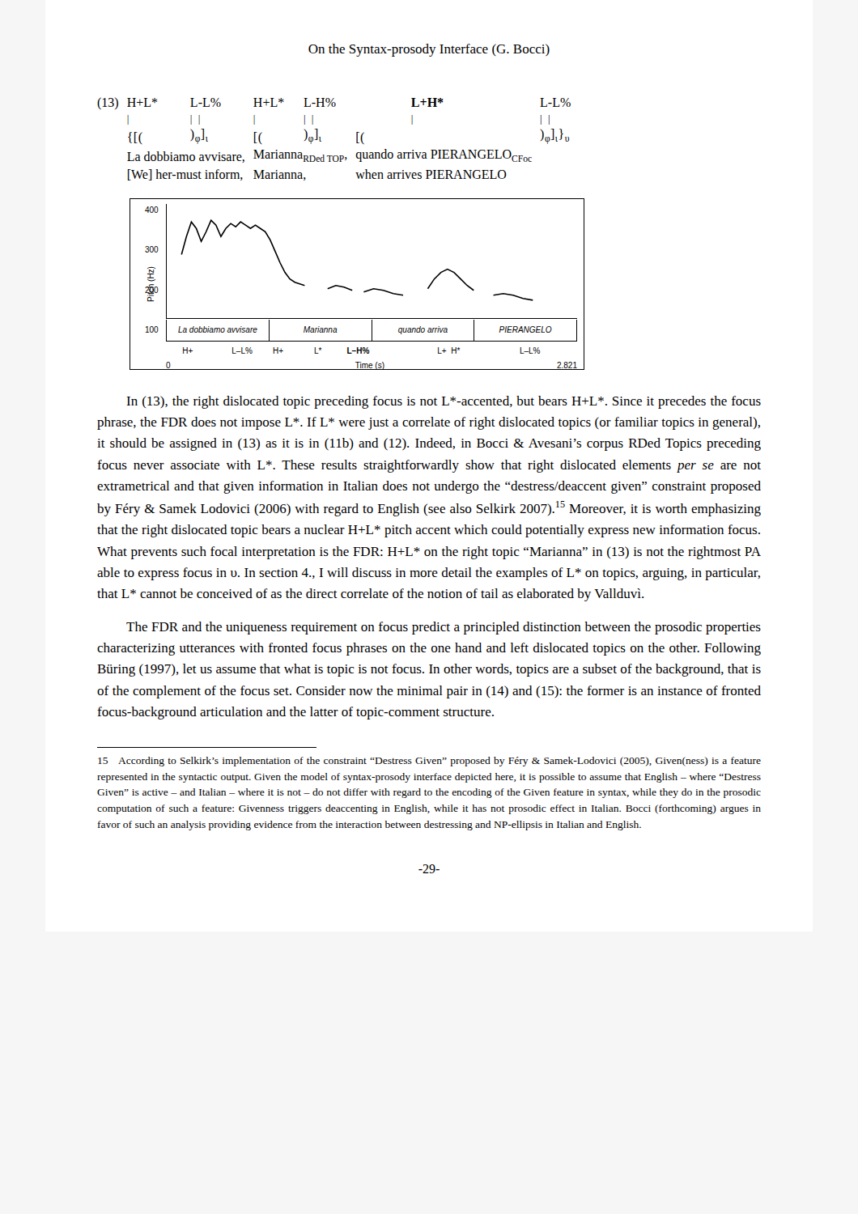On the Syntax-prosody Interface (G. Bocci)
| (13) | H+L* | L-L% | H+L* | L-H% | | L+H* | L-L% |
| | / | / / | / | / / | | / | / / |
| | {[( | ) φ ] ι | [( | ) φ ] ι | [( | | ) φ ] ι } υ |
| | La dobbiamo avvisare, | Marianna RDed TOP , | quando arriva PIERANGELO CFoc | |
| | [We] her-must inform, | Marianna, | when arrives PIERANGELO | |
Pitch (Hz)
400300200100
La dobbiamo avvisare
Marianna
quando arriva
PIERANGELO
H+ L–L% H+ L* L–H% L+ H* L–L%
0 Time (s) 2.821
In (13), the right dislocated topic preceding focus is not L*-accented, but bears H+L*. Since it precedes the focus phrase, the FDR does not impose L*. If L* were just a correlate of right dislocated topics (or familiar topics in general), it should be assigned in (13) as it is in (11b) and (12). Indeed, in Bocci & Avesani’s corpus RDed Topics preceding focus never associate with L*. These results straightforwardly show that right dislocated elements per se are not extrametrical and that given information in Italian does not undergo the “destress/deaccent given” constraint proposed by Féry & Samek Lodovici (2006) with regard to English (see also Selkirk 2007).15 Moreover, it is worth emphasizing that the right dislocated topic bears a nuclear H+L* pitch accent which could potentially express new information focus. What prevents such focal interpretation is the FDR: H+L* on the right topic “Marianna” in (13) is not the rightmost PA able to express focus in υ. In section 4., I will discuss in more detail the examples of L* on topics, arguing, in particular, that L* cannot be conceived of as the direct correlate of the notion of tail as elaborated by Vallduvì.
The FDR and the uniqueness requirement on focus predict a principled distinction between the prosodic properties characterizing utterances with fronted focus phrases on the one hand and left dislocated topics on the other. Following Büring (1997), let us assume that what is topic is not focus. In other words, topics are a subset of the background, that is of the complement of the focus set. Consider now the minimal pair in (14) and (15): the former is an instance of fronted focus-background articulation and the latter of topic-comment structure.
15 According to Selkirk’s implementation of the constraint “Destress Given” proposed by Féry & Samek-Lodovici (2005), Given(ness) is a feature represented in the syntactic output. Given the model of syntax-prosody interface depicted here, it is possible to assume that English – where “Destress Given” is active – and Italian – where it is not – do not differ with regard to the encoding of the Given feature in syntax, while they do in the prosodic computation of such a feature: Givenness triggers deaccenting in English, while it has not prosodic effect in Italian. Bocci (forthcoming) argues in favor of such an analysis providing evidence from the interaction between destressing and NP-ellipsis in Italian and English.
-29-